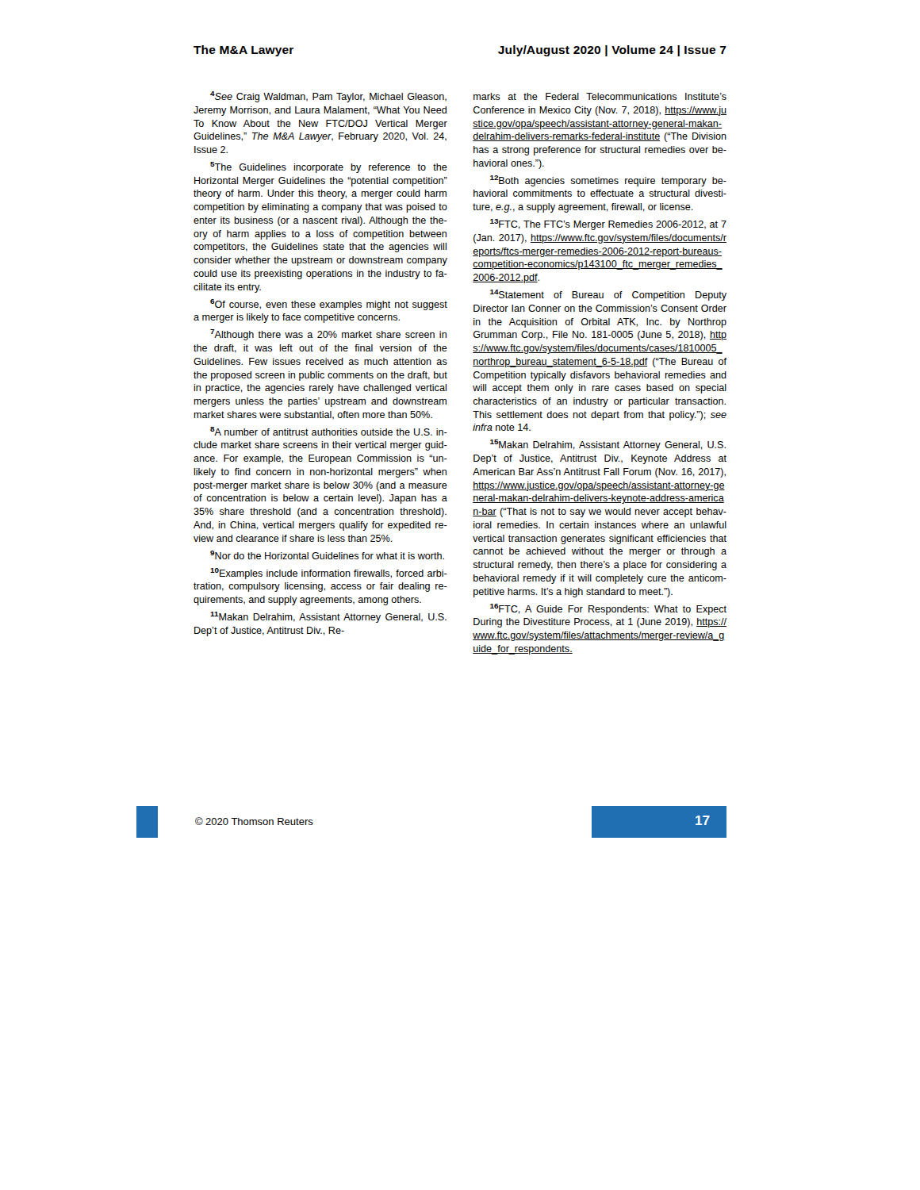The M&A Lawyer
July/August 2020 | Volume 24 | Issue 7
4See Craig Waldman, Pam Taylor, Michael Gleason, Jeremy Morrison, and Laura Malament, “What You Need To Know About the New FTC/DOJ Vertical Merger Guidelines,” The M&A Lawyer, February 2020, Vol. 24, Issue 2.
5The Guidelines incorporate by reference to the Horizontal Merger Guidelines the “potential competition” theory of harm. Under this theory, a merger could harm competition by eliminating a company that was poised to enter its business (or a nascent rival). Although the theory of harm applies to a loss of competition between competitors, the Guidelines state that the agencies will consider whether the upstream or downstream company could use its preexisting operations in the industry to facilitate its entry.
6Of course, even these examples might not suggest a merger is likely to face competitive concerns.
7Although there was a 20% market share screen in the draft, it was left out of the final version of the Guidelines. Few issues received as much attention as the proposed screen in public comments on the draft, but in practice, the agencies rarely have challenged vertical mergers unless the parties’ upstream and downstream market shares were substantial, often more than 50%.
8A number of antitrust authorities outside the U.S. include market share screens in their vertical merger guidance. For example, the European Commission is “unlikely to find concern in non-horizontal mergers” when post-merger market share is below 30% (and a measure of concentration is below a certain level). Japan has a 35% share threshold (and a concentration threshold). And, in China, vertical mergers qualify for expedited review and clearance if share is less than 25%.
9Nor do the Horizontal Guidelines for what it is worth.
10Examples include information firewalls, forced arbitration, compulsory licensing, access or fair dealing requirements, and supply agreements, among others.
11Makan Delrahim, Assistant Attorney General, U.S. Dep’t of Justice, Antitrust Div., Re-
marks at the Federal Telecommunications Institute’s Conference in Mexico City (Nov. 7, 2018), https://www.justice.gov/opa/speech/assistant-attorney-general-makan-delrahim-delivers-remarks-federal-institute (“The Division has a strong preference for structural remedies over behavioral ones.”).
12Both agencies sometimes require temporary behavioral commitments to effectuate a structural divestiture, e.g., a supply agreement, firewall, or license.
13FTC, The FTC’s Merger Remedies 2006-2012, at 7 (Jan. 2017), https://www.ftc.gov/system/files/documents/reports/ftcs-merger-remedies-2006-2012-report-bureaus-competition-economics/p143100_ftc_merger_remedies_2006-2012.pdf.
14Statement of Bureau of Competition Deputy Director Ian Conner on the Commission’s Consent Order in the Acquisition of Orbital ATK, Inc. by Northrop Grumman Corp., File No. 181-0005 (June 5, 2018), https://www.ftc.gov/system/files/documents/cases/1810005_northrop_bureau_statement_6-5-18.pdf (“The Bureau of Competition typically disfavors behavioral remedies and will accept them only in rare cases based on special characteristics of an industry or particular transaction. This settlement does not depart from that policy.”); see infra note 14.
15Makan Delrahim, Assistant Attorney General, U.S. Dep’t of Justice, Antitrust Div., Keynote Address at American Bar Ass’n Antitrust Fall Forum (Nov. 16, 2017), https://www.justice.gov/opa/speech/assistant-attorney-general-makan-delrahim-delivers-keynote-address-american-bar (“That is not to say we would never accept behavioral remedies. In certain instances where an unlawful vertical transaction generates significant efficiencies that cannot be achieved without the merger or through a structural remedy, then there’s a place for considering a behavioral remedy if it will completely cure the anticompetitive harms. It’s a high standard to meet.”).
16FTC, A Guide For Respondents: What to Expect During the Divestiture Process, at 1 (June 2019), https://www.ftc.gov/system/files/attachments/merger-review/a_guide_for_respondents.
© 2020 Thomson Reuters
17